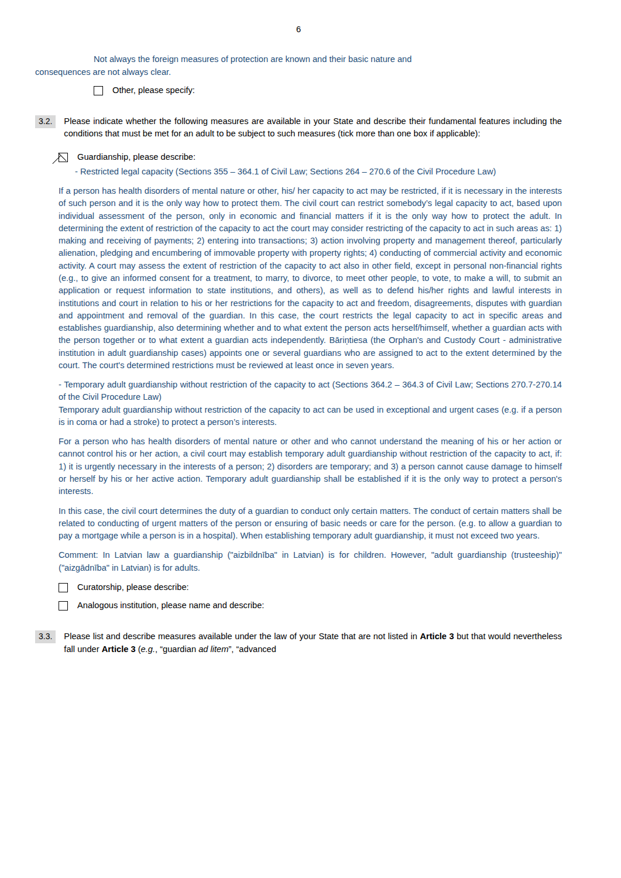6
Not always the foreign measures of protection are known and their basic nature and
consequences are not always clear.
Other, please specify:
3.2.
Please indicate whether the following measures are available in your State and describe their fundamental features including the conditions that must be met for an adult to be subject to such measures (tick more than one box if applicable):
Guardianship, please describe:
- Restricted legal capacity (Sections 355 – 364.1 of Civil Law; Sections 264 – 270.6 of the Civil Procedure Law)
If a person has health disorders of mental nature or other, his/ her capacity to act may be restricted, if it is necessary in the interests of such person and it is the only way how to protect them. The civil court can restrict somebody’s legal capacity to act, based upon individual assessment of the person, only in economic and financial matters if it is the only way how to protect the adult. In determining the extent of restriction of the capacity to act the court may consider restricting of the capacity to act in such areas as: 1) making and receiving of payments; 2) entering into transactions; 3) action involving property and management thereof, particularly alienation, pledging and encumbering of immovable property with property rights; 4) conducting of commercial activity and economic activity. A court may assess the extent of restriction of the capacity to act also in other field, except in personal non-financial rights (e.g., to give an informed consent for a treatment, to marry, to divorce, to meet other people, to vote, to make a will, to submit an application or request information to state institutions, and others), as well as to defend his/her rights and lawful interests in institutions and court in relation to his or her restrictions for the capacity to act and freedom, disagreements, disputes with guardian and appointment and removal of the guardian. In this case, the court restricts the legal capacity to act in specific areas and establishes guardianship, also determining whether and to what extent the person acts herself/himself, whether a guardian acts with the person together or to what extent a guardian acts independently. Bāriņtiesa (the Orphan's and Custody Court - administrative institution in adult guardianship cases) appoints one or several guardians who are assigned to act to the extent determined by the court. The court's determined restrictions must be reviewed at least once in seven years.
- Temporary adult guardianship without restriction of the capacity to act (Sections 364.2 – 364.3 of Civil Law; Sections 270.7-270.14 of the Civil Procedure Law)
Temporary adult guardianship without restriction of the capacity to act can be used in exceptional and urgent cases (e.g. if a person is in coma or had a stroke) to protect a person’s interests.
For a person who has health disorders of mental nature or other and who cannot understand the meaning of his or her action or cannot control his or her action, a civil court may establish temporary adult guardianship without restriction of the capacity to act, if: 1) it is urgently necessary in the interests of a person; 2) disorders are temporary; and 3) a person cannot cause damage to himself or herself by his or her active action. Temporary adult guardianship shall be established if it is the only way to protect a person's interests.
In this case, the civil court determines the duty of a guardian to conduct only certain matters. The conduct of certain matters shall be related to conducting of urgent matters of the person or ensuring of basic needs or care for the person. (e.g. to allow a guardian to pay a mortgage while a person is in a hospital). When establishing temporary adult guardianship, it must not exceed two years.
Comment: In Latvian law a guardianship ("aizbildnība" in Latvian) is for children. However, "adult guardianship (trusteeship)" ("aizgādnība" in Latvian) is for adults.
Curatorship, please describe:
Analogous institution, please name and describe:
3.3.
Please list and describe measures available under the law of your State that are not listed in Article 3 but that would nevertheless fall under Article 3 (e.g., “guardian ad litem”, “advanced